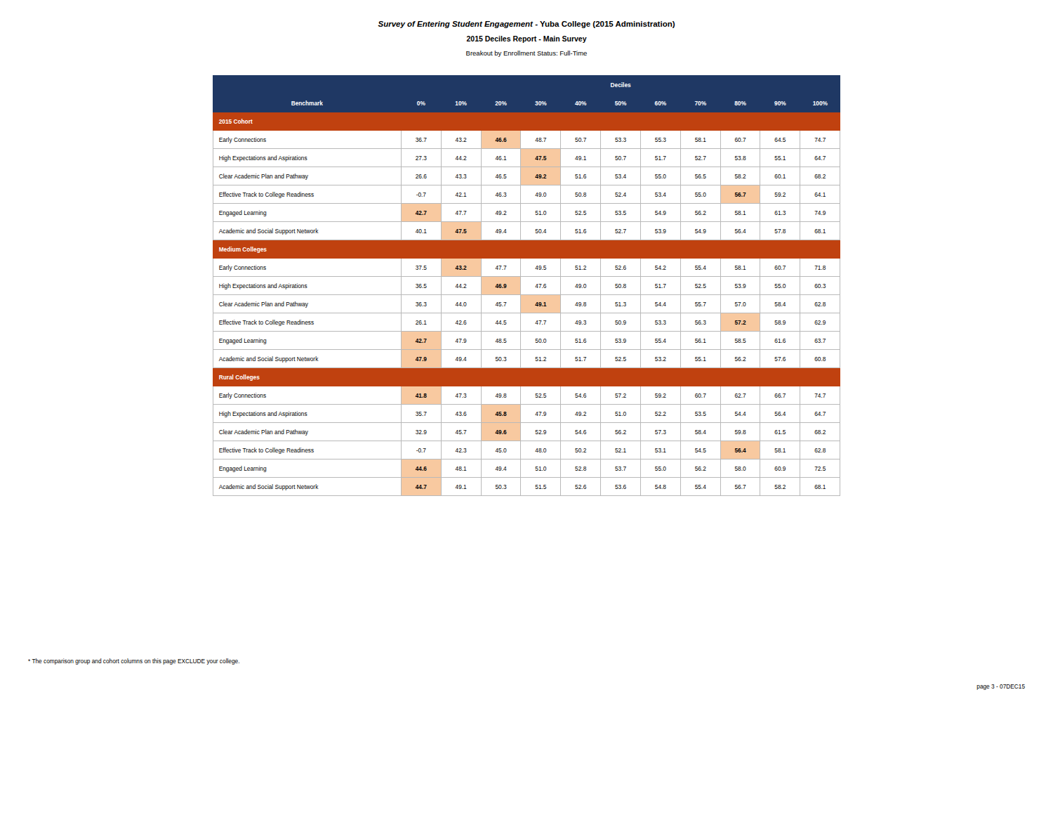Survey of Entering Student Engagement - Yuba College (2015 Administration)
2015 Deciles Report - Main Survey
Breakout by Enrollment Status: Full-Time
| | Deciles |
| --- | --- |
| Benchmark | 0% | 10% | 20% | 30% | 40% | 50% | 60% | 70% | 80% | 90% | 100% |
| 2015 Cohort |
| Early Connections | 36.7 | 43.2 | 46.6 | 48.7 | 50.7 | 53.3 | 55.3 | 58.1 | 60.7 | 64.5 | 74.7 |
| High Expectations and Aspirations | 27.3 | 44.2 | 46.1 | 47.5 | 49.1 | 50.7 | 51.7 | 52.7 | 53.8 | 55.1 | 64.7 |
| Clear Academic Plan and Pathway | 26.6 | 43.3 | 46.5 | 49.2 | 51.6 | 53.4 | 55.0 | 56.5 | 58.2 | 60.1 | 68.2 |
| Effective Track to College Readiness | -0.7 | 42.1 | 46.3 | 49.0 | 50.8 | 52.4 | 53.4 | 55.0 | 56.7 | 59.2 | 64.1 |
| Engaged Learning | 42.7 | 47.7 | 49.2 | 51.0 | 52.5 | 53.5 | 54.9 | 56.2 | 58.1 | 61.3 | 74.9 |
| Academic and Social Support Network | 40.1 | 47.5 | 49.4 | 50.4 | 51.6 | 52.7 | 53.9 | 54.9 | 56.4 | 57.8 | 68.1 |
| Medium Colleges |
| Early Connections | 37.5 | 43.2 | 47.7 | 49.5 | 51.2 | 52.6 | 54.2 | 55.4 | 58.1 | 60.7 | 71.8 |
| High Expectations and Aspirations | 36.5 | 44.2 | 46.9 | 47.6 | 49.0 | 50.8 | 51.7 | 52.5 | 53.9 | 55.0 | 60.3 |
| Clear Academic Plan and Pathway | 36.3 | 44.0 | 45.7 | 49.1 | 49.8 | 51.3 | 54.4 | 55.7 | 57.0 | 58.4 | 62.8 |
| Effective Track to College Readiness | 26.1 | 42.6 | 44.5 | 47.7 | 49.3 | 50.9 | 53.3 | 56.3 | 57.2 | 58.9 | 62.9 |
| Engaged Learning | 42.7 | 47.9 | 48.5 | 50.0 | 51.6 | 53.9 | 55.4 | 56.1 | 58.5 | 61.6 | 63.7 |
| Academic and Social Support Network | 47.9 | 49.4 | 50.3 | 51.2 | 51.7 | 52.5 | 53.2 | 55.1 | 56.2 | 57.6 | 60.8 |
| Rural Colleges |
| Early Connections | 41.8 | 47.3 | 49.8 | 52.5 | 54.6 | 57.2 | 59.2 | 60.7 | 62.7 | 66.7 | 74.7 |
| High Expectations and Aspirations | 35.7 | 43.6 | 45.8 | 47.9 | 49.2 | 51.0 | 52.2 | 53.5 | 54.4 | 56.4 | 64.7 |
| Clear Academic Plan and Pathway | 32.9 | 45.7 | 49.6 | 52.9 | 54.6 | 56.2 | 57.3 | 58.4 | 59.8 | 61.5 | 68.2 |
| Effective Track to College Readiness | -0.7 | 42.3 | 45.0 | 48.0 | 50.2 | 52.1 | 53.1 | 54.5 | 56.4 | 58.1 | 62.8 |
| Engaged Learning | 44.6 | 48.1 | 49.4 | 51.0 | 52.8 | 53.7 | 55.0 | 56.2 | 58.0 | 60.9 | 72.5 |
| Academic and Social Support Network | 44.7 | 49.1 | 50.3 | 51.5 | 52.6 | 53.6 | 54.8 | 55.4 | 56.7 | 58.2 | 68.1 |
* The comparison group and cohort columns on this page EXCLUDE your college.
page 3 - 07DEC15